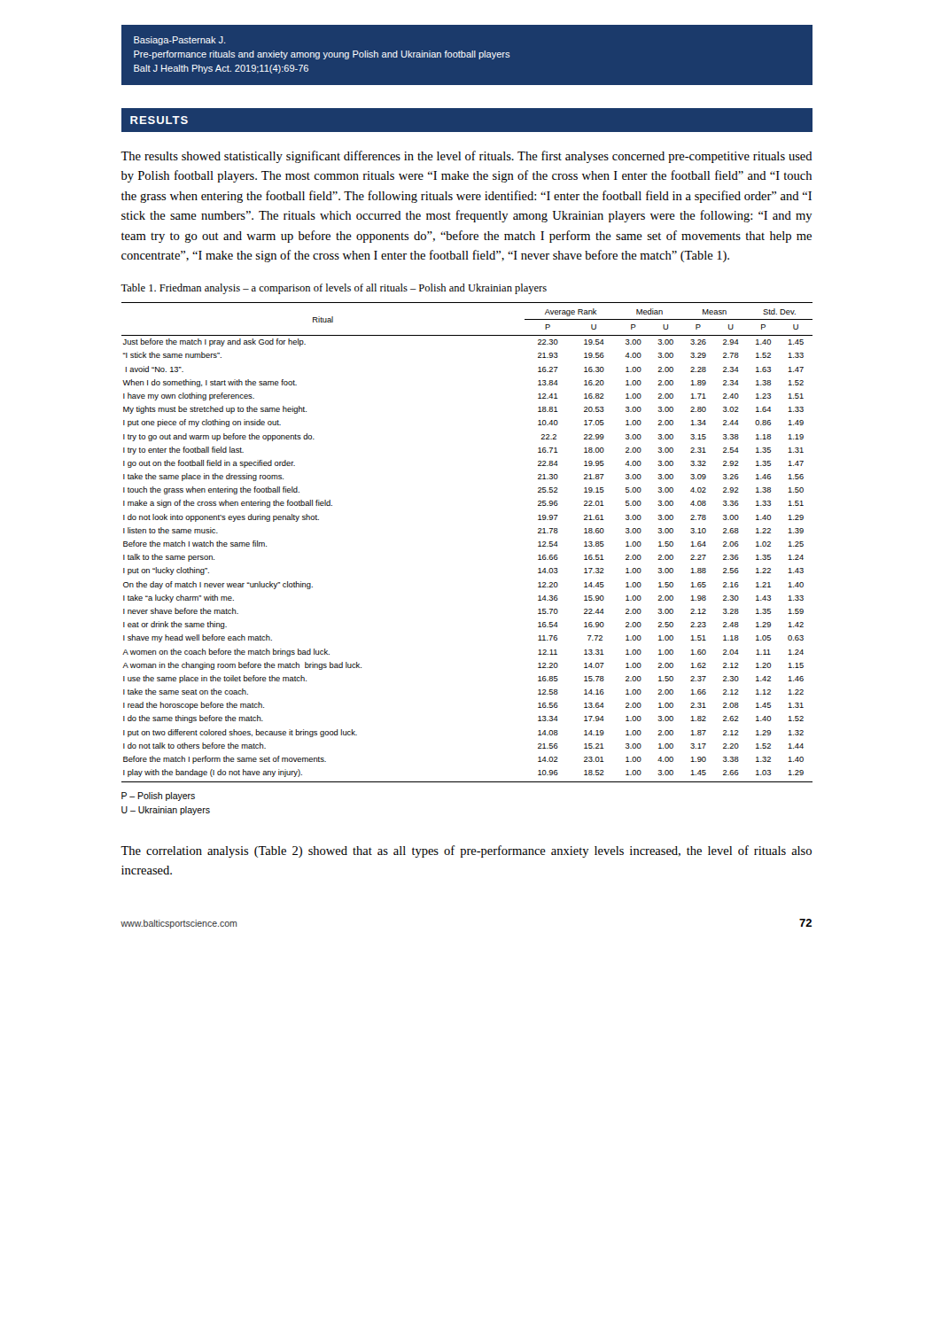Basiaga-Pasternak J.
Pre-performance rituals and anxiety among young Polish and Ukrainian football players
Balt J Health Phys Act. 2019;11(4):69-76
RESULTS
The results showed statistically significant differences in the level of rituals. The first analyses concerned pre-competitive rituals used by Polish football players. The most common rituals were “I make the sign of the cross when I enter the football field” and “I touch the grass when entering the football field”. The following rituals were identified: “I enter the football field in a specified order” and “I stick the same numbers”. The rituals which occurred the most frequently among Ukrainian players were the following: “I and my team try to go out and warm up before the opponents do”, “before the match I perform the same set of movements that help me concentrate”, “I make the sign of the cross when I enter the football field”, “I never shave before the match” (Table 1).
Table 1. Friedman analysis – a comparison of levels of all rituals – Polish and Ukrainian players
| Ritual | Average Rank | Median | Measn | Std. Dev. |
| --- | --- | --- | --- | --- |
| P | U | P | U | P | U | P | U |
| Just before the match I pray and ask God for help. | 22.30 | 19.54 | 3.00 | 3.00 | 3.26 | 2.94 | 1.40 | 1.45 |
| “I stick the same numbers”. | 21.93 | 19.56 | 4.00 | 3.00 | 3.29 | 2.78 | 1.52 | 1.33 |
| I avoid “No. 13”. | 16.27 | 16.30 | 1.00 | 2.00 | 2.28 | 2.34 | 1.63 | 1.47 |
| When I do something, I start with the same foot. | 13.84 | 16.20 | 1.00 | 2.00 | 1.89 | 2.34 | 1.38 | 1.52 |
| I have my own clothing preferences. | 12.41 | 16.82 | 1.00 | 2.00 | 1.71 | 2.40 | 1.23 | 1.51 |
| My tights must be stretched up to the same height. | 18.81 | 20.53 | 3.00 | 3.00 | 2.80 | 3.02 | 1.64 | 1.33 |
| I put one piece of my clothing on inside out. | 10.40 | 17.05 | 1.00 | 2.00 | 1.34 | 2.44 | 0.86 | 1.49 |
| I try to go out and warm up before the opponents do. | 22.2 | 22.99 | 3.00 | 3.00 | 3.15 | 3.38 | 1.18 | 1.19 |
| I try to enter the football field last. | 16.71 | 18.00 | 2.00 | 3.00 | 2.31 | 2.54 | 1.35 | 1.31 |
| I go out on the football field in a specified order. | 22.84 | 19.95 | 4.00 | 3.00 | 3.32 | 2.92 | 1.35 | 1.47 |
| I take the same place in the dressing rooms. | 21.30 | 21.87 | 3.00 | 3.00 | 3.09 | 3.26 | 1.46 | 1.56 |
| I touch the grass when entering the football field. | 25.52 | 19.15 | 5.00 | 3.00 | 4.02 | 2.92 | 1.38 | 1.50 |
| I make a sign of the cross when entering the football field. | 25.96 | 22.01 | 5.00 | 3.00 | 4.08 | 3.36 | 1.33 | 1.51 |
| I do not look into opponent’s eyes during penalty shot. | 19.97 | 21.61 | 3.00 | 3.00 | 2.78 | 3.00 | 1.40 | 1.29 |
| I listen to the same music. | 21.78 | 18.60 | 3.00 | 3.00 | 3.10 | 2.68 | 1.22 | 1.39 |
| Before the match I watch the same film. | 12.54 | 13.85 | 1.00 | 1.50 | 1.64 | 2.06 | 1.02 | 1.25 |
| I talk to the same person. | 16.66 | 16.51 | 2.00 | 2.00 | 2.27 | 2.36 | 1.35 | 1.24 |
| I put on “lucky clothing”. | 14.03 | 17.32 | 1.00 | 3.00 | 1.88 | 2.56 | 1.22 | 1.43 |
| On the day of match I never wear “unlucky” clothing. | 12.20 | 14.45 | 1.00 | 1.50 | 1.65 | 2.16 | 1.21 | 1.40 |
| I take “a lucky charm” with me. | 14.36 | 15.90 | 1.00 | 2.00 | 1.98 | 2.30 | 1.43 | 1.33 |
| I never shave before the match. | 15.70 | 22.44 | 2.00 | 3.00 | 2.12 | 3.28 | 1.35 | 1.59 |
| I eat or drink the same thing. | 16.54 | 16.90 | 2.00 | 2.50 | 2.23 | 2.48 | 1.29 | 1.42 |
| I shave my head well before each match. | 11.76 | 7.72 | 1.00 | 1.00 | 1.51 | 1.18 | 1.05 | 0.63 |
| A women on the coach before the match brings bad luck. | 12.11 | 13.31 | 1.00 | 1.00 | 1.60 | 2.04 | 1.11 | 1.24 |
| A woman in the changing room before the match brings bad luck. | 12.20 | 14.07 | 1.00 | 2.00 | 1.62 | 2.12 | 1.20 | 1.15 |
| I use the same place in the toilet before the match. | 16.85 | 15.78 | 2.00 | 1.50 | 2.37 | 2.30 | 1.42 | 1.46 |
| I take the same seat on the coach. | 12.58 | 14.16 | 1.00 | 2.00 | 1.66 | 2.12 | 1.12 | 1.22 |
| I read the horoscope before the match. | 16.56 | 13.64 | 2.00 | 1.00 | 2.31 | 2.08 | 1.45 | 1.31 |
| I do the same things before the match. | 13.34 | 17.94 | 1.00 | 3.00 | 1.82 | 2.62 | 1.40 | 1.52 |
| I put on two different colored shoes, because it brings good luck. | 14.08 | 14.19 | 1.00 | 2.00 | 1.87 | 2.12 | 1.29 | 1.32 |
| I do not talk to others before the match. | 21.56 | 15.21 | 3.00 | 1.00 | 3.17 | 2.20 | 1.52 | 1.44 |
| Before the match I perform the same set of movements. | 14.02 | 23.01 | 1.00 | 4.00 | 1.90 | 3.38 | 1.32 | 1.40 |
| I play with the bandage (I do not have any injury). | 10.96 | 18.52 | 1.00 | 3.00 | 1.45 | 2.66 | 1.03 | 1.29 |
P – Polish players
U – Ukrainian players
The correlation analysis (Table 2) showed that as all types of pre-performance anxiety levels increased, the level of rituals also increased.
www.balticsportscience.com 72